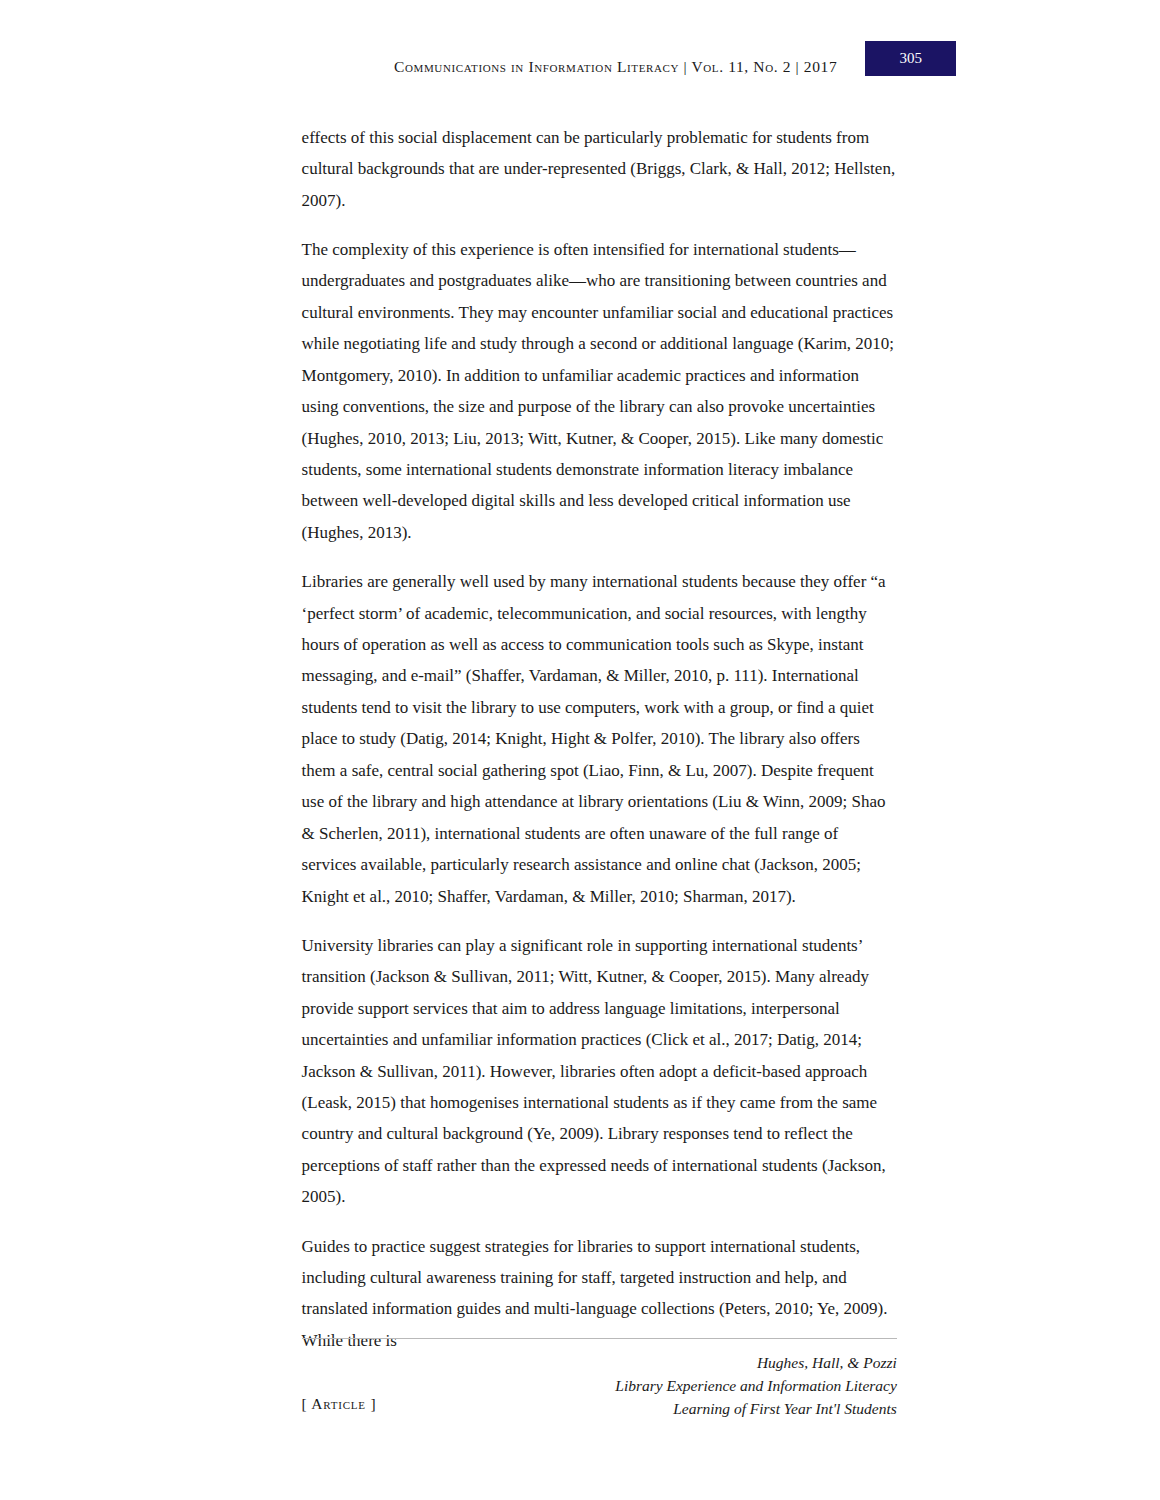Communications in Information Literacy | Vol. 11, No. 2 | 2017 305
effects of this social displacement can be particularly problematic for students from cultural backgrounds that are under-represented (Briggs, Clark, & Hall, 2012; Hellsten, 2007).
The complexity of this experience is often intensified for international students—undergraduates and postgraduates alike—who are transitioning between countries and cultural environments. They may encounter unfamiliar social and educational practices while negotiating life and study through a second or additional language (Karim, 2010; Montgomery, 2010). In addition to unfamiliar academic practices and information using conventions, the size and purpose of the library can also provoke uncertainties (Hughes, 2010, 2013; Liu, 2013; Witt, Kutner, & Cooper, 2015). Like many domestic students, some international students demonstrate information literacy imbalance between well-developed digital skills and less developed critical information use (Hughes, 2013).
Libraries are generally well used by many international students because they offer “a ‘perfect storm’ of academic, telecommunication, and social resources, with lengthy hours of operation as well as access to communication tools such as Skype, instant messaging, and e-mail” (Shaffer, Vardaman, & Miller, 2010, p. 111). International students tend to visit the library to use computers, work with a group, or find a quiet place to study (Datig, 2014; Knight, Hight & Polfer, 2010). The library also offers them a safe, central social gathering spot (Liao, Finn, & Lu, 2007). Despite frequent use of the library and high attendance at library orientations (Liu & Winn, 2009; Shao & Scherlen, 2011), international students are often unaware of the full range of services available, particularly research assistance and online chat (Jackson, 2005; Knight et al., 2010; Shaffer, Vardaman, & Miller, 2010; Sharman, 2017).
University libraries can play a significant role in supporting international students’ transition (Jackson & Sullivan, 2011; Witt, Kutner, & Cooper, 2015). Many already provide support services that aim to address language limitations, interpersonal uncertainties and unfamiliar information practices (Click et al., 2017; Datig, 2014; Jackson & Sullivan, 2011). However, libraries often adopt a deficit-based approach (Leask, 2015) that homogenises international students as if they came from the same country and cultural background (Ye, 2009). Library responses tend to reflect the perceptions of staff rather than the expressed needs of international students (Jackson, 2005).
Guides to practice suggest strategies for libraries to support international students, including cultural awareness training for staff, targeted instruction and help, and translated information guides and multi-language collections (Peters, 2010; Ye, 2009). While there is
[ Article ]
Hughes, Hall, & Pozzi
Library Experience and Information Literacy
Learning of First Year Int'l Students